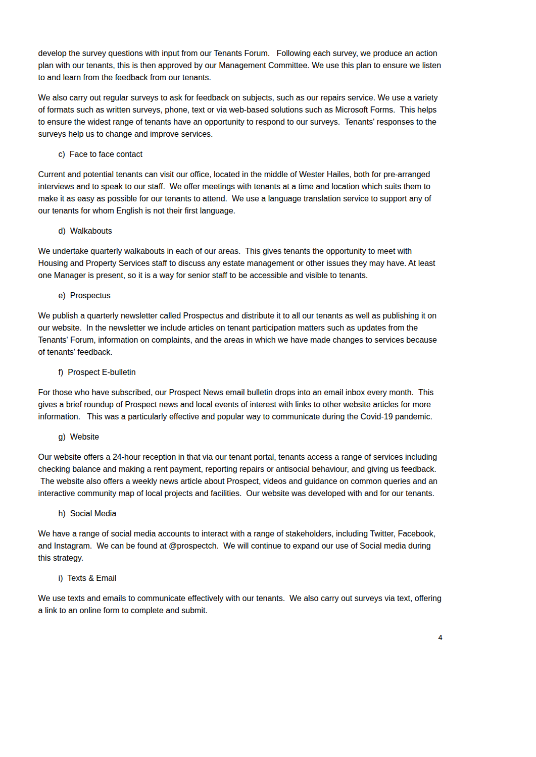develop the survey questions with input from our Tenants Forum. Following each survey, we produce an action plan with our tenants, this is then approved by our Management Committee. We use this plan to ensure we listen to and learn from the feedback from our tenants.
We also carry out regular surveys to ask for feedback on subjects, such as our repairs service. We use a variety of formats such as written surveys, phone, text or via web-based solutions such as Microsoft Forms. This helps to ensure the widest range of tenants have an opportunity to respond to our surveys. Tenants' responses to the surveys help us to change and improve services.
c) Face to face contact
Current and potential tenants can visit our office, located in the middle of Wester Hailes, both for pre-arranged interviews and to speak to our staff. We offer meetings with tenants at a time and location which suits them to make it as easy as possible for our tenants to attend. We use a language translation service to support any of our tenants for whom English is not their first language.
d) Walkabouts
We undertake quarterly walkabouts in each of our areas. This gives tenants the opportunity to meet with Housing and Property Services staff to discuss any estate management or other issues they may have. At least one Manager is present, so it is a way for senior staff to be accessible and visible to tenants.
e) Prospectus
We publish a quarterly newsletter called Prospectus and distribute it to all our tenants as well as publishing it on our website. In the newsletter we include articles on tenant participation matters such as updates from the Tenants' Forum, information on complaints, and the areas in which we have made changes to services because of tenants' feedback.
f) Prospect E-bulletin
For those who have subscribed, our Prospect News email bulletin drops into an email inbox every month. This gives a brief roundup of Prospect news and local events of interest with links to other website articles for more information. This was a particularly effective and popular way to communicate during the Covid-19 pandemic.
g) Website
Our website offers a 24-hour reception in that via our tenant portal, tenants access a range of services including checking balance and making a rent payment, reporting repairs or antisocial behaviour, and giving us feedback. The website also offers a weekly news article about Prospect, videos and guidance on common queries and an interactive community map of local projects and facilities. Our website was developed with and for our tenants.
h) Social Media
We have a range of social media accounts to interact with a range of stakeholders, including Twitter, Facebook, and Instagram. We can be found at @prospectch. We will continue to expand our use of Social media during this strategy.
i) Texts & Email
We use texts and emails to communicate effectively with our tenants. We also carry out surveys via text, offering a link to an online form to complete and submit.
4